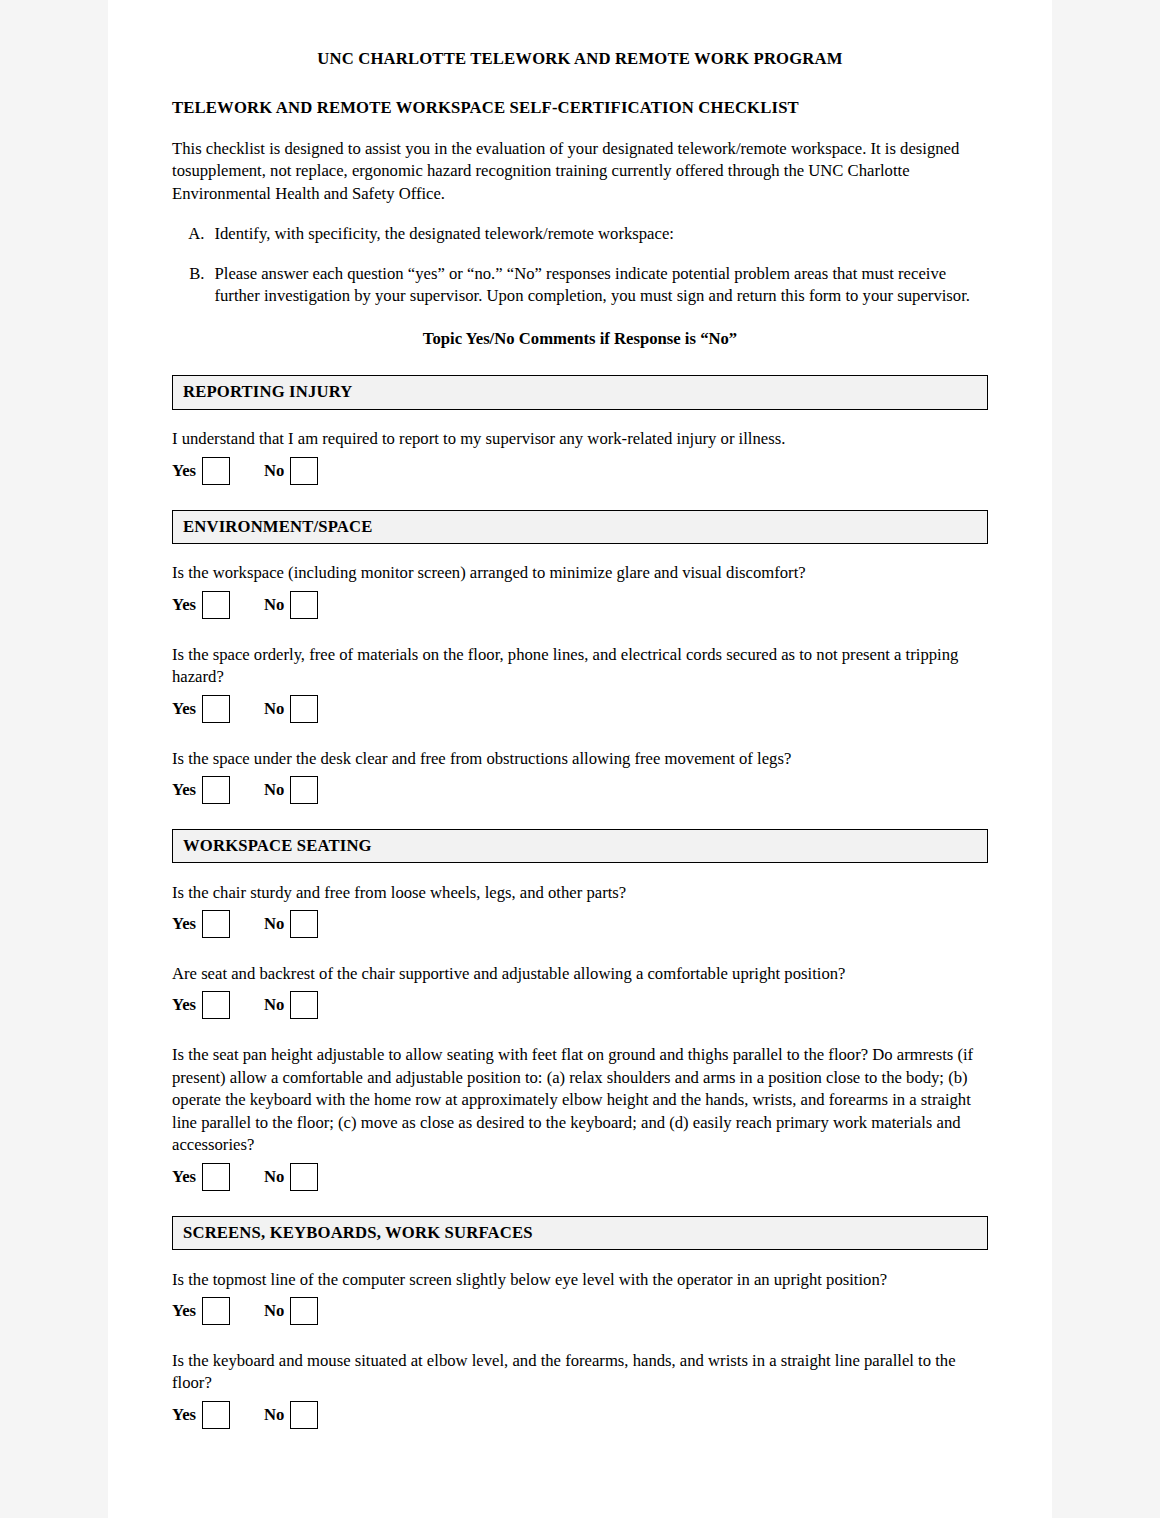UNC CHARLOTTE TELEWORK AND REMOTE WORK PROGRAM
TELEWORK AND REMOTE WORKSPACE SELF-CERTIFICATION CHECKLIST
This checklist is designed to assist you in the evaluation of your designated telework/remote workspace. It is designed tosupplement, not replace, ergonomic hazard recognition training currently offered through the UNC Charlotte Environmental Health and Safety Office.
Identify, with specificity, the designated telework/remote workspace:
Please answer each question “yes” or “no.” “No” responses indicate potential problem areas that must receive further investigation by your supervisor. Upon completion, you must sign and return this form to your supervisor.
Topic Yes/No Comments if Response is “No”
REPORTING INJURY
I understand that I am required to report to my supervisor any work-related injury or illness.
Yes No
ENVIRONMENT/SPACE
Is the workspace (including monitor screen) arranged to minimize glare and visual discomfort?
Yes No
Is the space orderly, free of materials on the floor, phone lines, and electrical cords secured as to not present a tripping hazard?
Yes No
Is the space under the desk clear and free from obstructions allowing free movement of legs?
Yes No
WORKSPACE SEATING
Is the chair sturdy and free from loose wheels, legs, and other parts?
Yes No
Are seat and backrest of the chair supportive and adjustable allowing a comfortable upright position?
Yes No
Is the seat pan height adjustable to allow seating with feet flat on ground and thighs parallel to the floor? Do armrests (if present) allow a comfortable and adjustable position to: (a) relax shoulders and arms in a position close to the body; (b) operate the keyboard with the home row at approximately elbow height and the hands, wrists, and forearms in a straight line parallel to the floor; (c) move as close as desired to the keyboard; and (d) easily reach primary work materials and accessories?
Yes No
SCREENS, KEYBOARDS, WORK SURFACES
Is the topmost line of the computer screen slightly below eye level with the operator in an upright position?
Yes No
Is the keyboard and mouse situated at elbow level, and the forearms, hands, and wrists in a straight line parallel to the floor?
Yes No